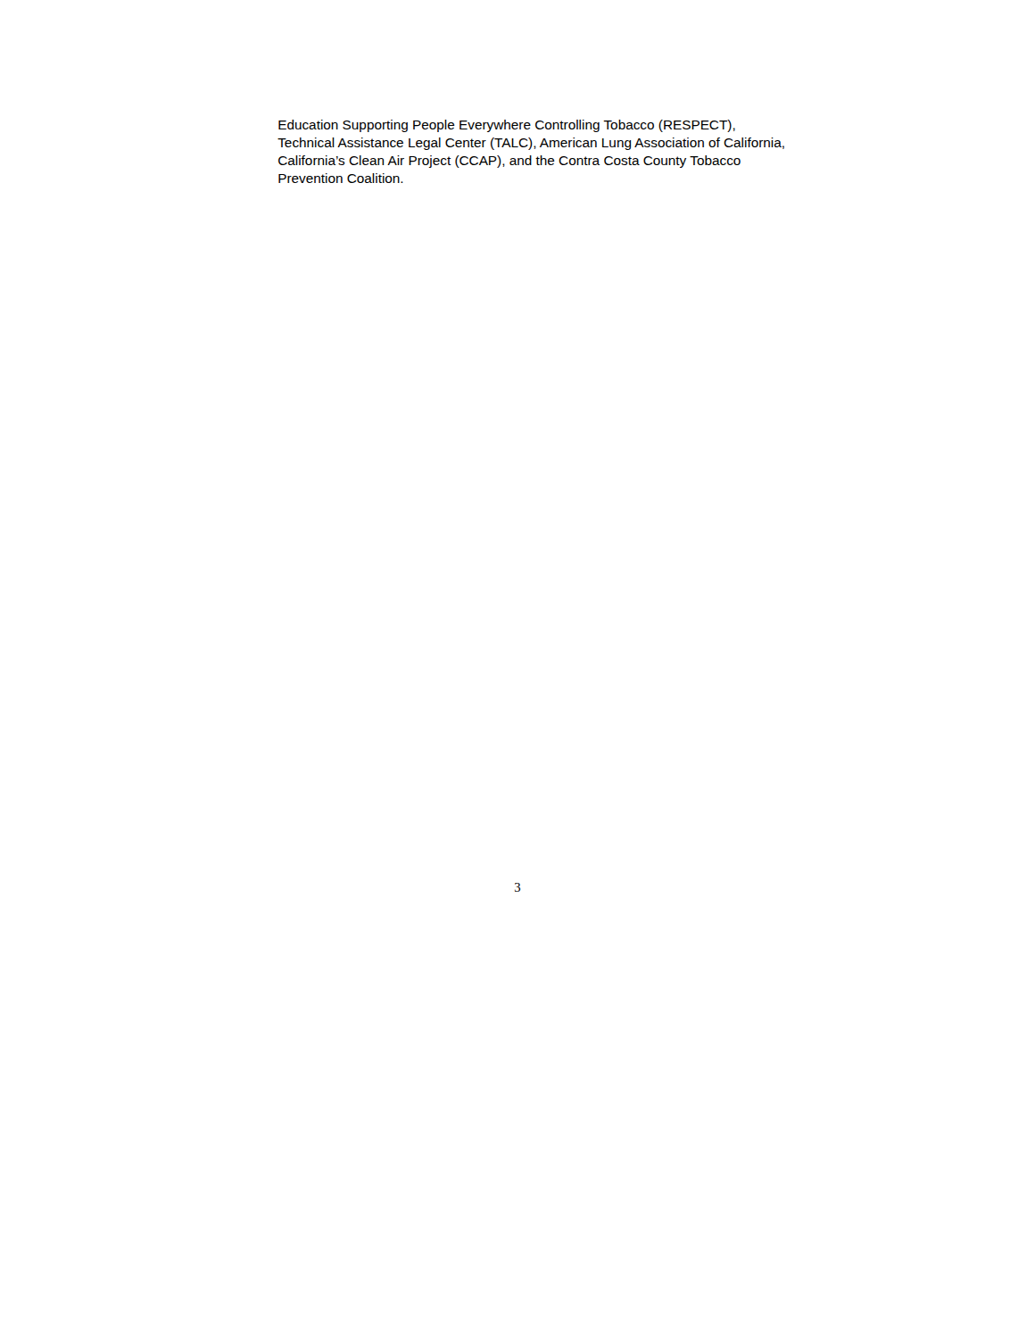Education Supporting People Everywhere Controlling Tobacco (RESPECT), Technical Assistance Legal Center (TALC), American Lung Association of California, California’s Clean Air Project (CCAP), and the Contra Costa County Tobacco Prevention Coalition.
3